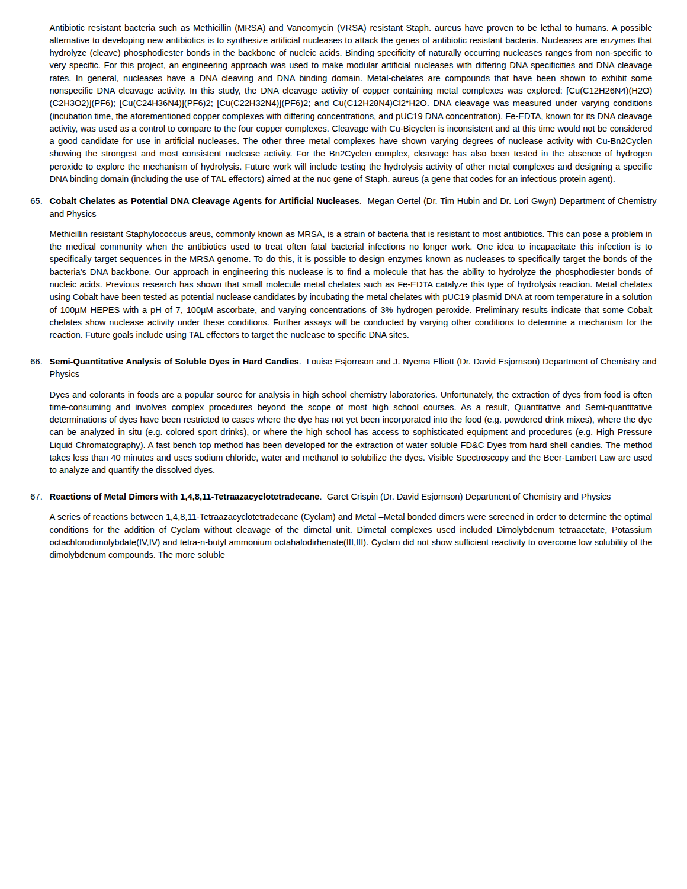Antibiotic resistant bacteria such as Methicillin (MRSA) and Vancomycin (VRSA) resistant Staph. aureus have proven to be lethal to humans. A possible alternative to developing new antibiotics is to synthesize artificial nucleases to attack the genes of antibiotic resistant bacteria. Nucleases are enzymes that hydrolyze (cleave) phosphodiester bonds in the backbone of nucleic acids. Binding specificity of naturally occurring nucleases ranges from non-specific to very specific. For this project, an engineering approach was used to make modular artificial nucleases with differing DNA specificities and DNA cleavage rates. In general, nucleases have a DNA cleaving and DNA binding domain. Metal-chelates are compounds that have been shown to exhibit some nonspecific DNA cleavage activity. In this study, the DNA cleavage activity of copper containing metal complexes was explored: [Cu(C12H26N4)(H2O)(C2H3O2)](PF6); [Cu(C24H36N4)](PF6)2; [Cu(C22H32N4)](PF6)2; and Cu(C12H28N4)Cl2*H2O. DNA cleavage was measured under varying conditions (incubation time, the aforementioned copper complexes with differing concentrations, and pUC19 DNA concentration). Fe-EDTA, known for its DNA cleavage activity, was used as a control to compare to the four copper complexes. Cleavage with Cu-Bicyclen is inconsistent and at this time would not be considered a good candidate for use in artificial nucleases. The other three metal complexes have shown varying degrees of nuclease activity with Cu-Bn2Cyclen showing the strongest and most consistent nuclease activity. For the Bn2Cyclen complex, cleavage has also been tested in the absence of hydrogen peroxide to explore the mechanism of hydrolysis. Future work will include testing the hydrolysis activity of other metal complexes and designing a specific DNA binding domain (including the use of TAL effectors) aimed at the nuc gene of Staph. aureus (a gene that codes for an infectious protein agent).
65.
Cobalt Chelates as Potential DNA Cleavage Agents for Artificial Nucleases. Megan Oertel (Dr. Tim Hubin and Dr. Lori Gwyn) Department of Chemistry and Physics
Methicillin resistant Staphylococcus areus, commonly known as MRSA, is a strain of bacteria that is resistant to most antibiotics. This can pose a problem in the medical community when the antibiotics used to treat often fatal bacterial infections no longer work. One idea to incapacitate this infection is to specifically target sequences in the MRSA genome. To do this, it is possible to design enzymes known as nucleases to specifically target the bonds of the bacteria's DNA backbone. Our approach in engineering this nuclease is to find a molecule that has the ability to hydrolyze the phosphodiester bonds of nucleic acids. Previous research has shown that small molecule metal chelates such as Fe-EDTA catalyze this type of hydrolysis reaction. Metal chelates using Cobalt have been tested as potential nuclease candidates by incubating the metal chelates with pUC19 plasmid DNA at room temperature in a solution of 100µM HEPES with a pH of 7, 100µM ascorbate, and varying concentrations of 3% hydrogen peroxide. Preliminary results indicate that some Cobalt chelates show nuclease activity under these conditions. Further assays will be conducted by varying other conditions to determine a mechanism for the reaction. Future goals include using TAL effectors to target the nuclease to specific DNA sites.
66.
Semi-Quantitative Analysis of Soluble Dyes in Hard Candies. Louise Esjornson and J. Nyema Elliott (Dr. David Esjornson) Department of Chemistry and Physics
Dyes and colorants in foods are a popular source for analysis in high school chemistry laboratories. Unfortunately, the extraction of dyes from food is often time-consuming and involves complex procedures beyond the scope of most high school courses. As a result, Quantitative and Semi-quantitative determinations of dyes have been restricted to cases where the dye has not yet been incorporated into the food (e.g. powdered drink mixes), where the dye can be analyzed in situ (e.g. colored sport drinks), or where the high school has access to sophisticated equipment and procedures (e.g. High Pressure Liquid Chromatography). A fast bench top method has been developed for the extraction of water soluble FD&C Dyes from hard shell candies. The method takes less than 40 minutes and uses sodium chloride, water and methanol to solubilize the dyes. Visible Spectroscopy and the Beer-Lambert Law are used to analyze and quantify the dissolved dyes.
67.
Reactions of Metal Dimers with 1,4,8,11-Tetraazacyclotetradecane. Garet Crispin (Dr. David Esjornson) Department of Chemistry and Physics
A series of reactions between 1,4,8,11-Tetraazacyclotetradecane (Cyclam) and Metal –Metal bonded dimers were screened in order to determine the optimal conditions for the addition of Cyclam without cleavage of the dimetal unit. Dimetal complexes used included Dimolybdenum tetraacetate, Potassium octachlorodimolybdate(IV,IV) and tetra-n-butyl ammonium octahalodirhenate(III,III). Cyclam did not show sufficient reactivity to overcome low solubility of the dimolybdenum compounds. The more soluble